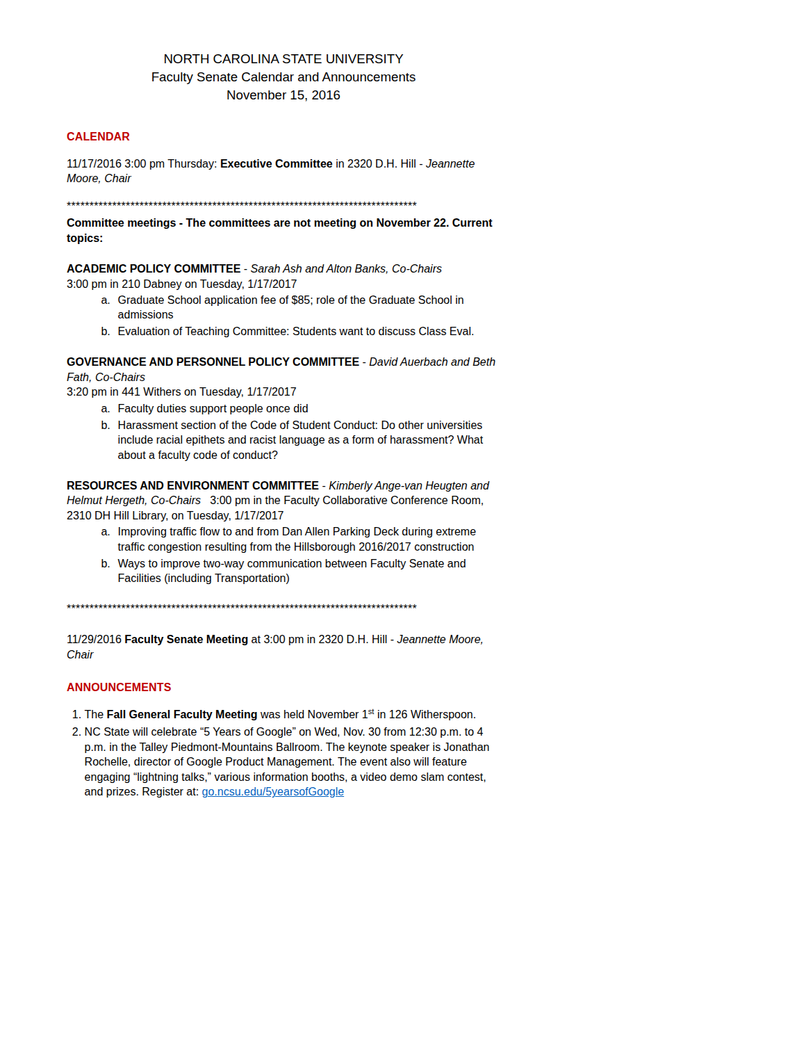NORTH CAROLINA STATE UNIVERSITY
Faculty Senate Calendar and Announcements
November 15, 2016
CALENDAR
11/17/2016 3:00 pm Thursday: Executive Committee in 2320 D.H. Hill - Jeannette Moore, Chair
*****************************************************************************
Committee meetings - The committees are not meeting on November 22. Current topics:
ACADEMIC POLICY COMMITTEE - Sarah Ash and Alton Banks, Co-Chairs
3:00 pm in 210 Dabney on Tuesday, 1/17/2017
Graduate School application fee of $85; role of the Graduate School in admissions
Evaluation of Teaching Committee: Students want to discuss Class Eval.
GOVERNANCE AND PERSONNEL POLICY COMMITTEE - David Auerbach and Beth Fath, Co-Chairs
3:20 pm in 441 Withers on Tuesday, 1/17/2017
Faculty duties support people once did
Harassment section of the Code of Student Conduct: Do other universities include racial epithets and racist language as a form of harassment? What about a faculty code of conduct?
RESOURCES AND ENVIRONMENT COMMITTEE - Kimberly Ange-van Heugten and Helmut Hergeth, Co-Chairs 3:00 pm in the Faculty Collaborative Conference Room, 2310 DH Hill Library, on Tuesday, 1/17/2017
Improving traffic flow to and from Dan Allen Parking Deck during extreme traffic congestion resulting from the Hillsborough 2016/2017 construction
Ways to improve two-way communication between Faculty Senate and Facilities (including Transportation)
*****************************************************************************
11/29/2016 Faculty Senate Meeting at 3:00 pm in 2320 D.H. Hill - Jeannette Moore, Chair
ANNOUNCEMENTS
The Fall General Faculty Meeting was held November 1st in 126 Witherspoon.
NC State will celebrate “5 Years of Google” on Wed, Nov. 30 from 12:30 p.m. to 4 p.m. in the Talley Piedmont-Mountains Ballroom. The keynote speaker is Jonathan Rochelle, director of Google Product Management. The event also will feature engaging “lightning talks,” various information booths, a video demo slam contest, and prizes. Register at: go.ncsu.edu/5yearsofGoogle